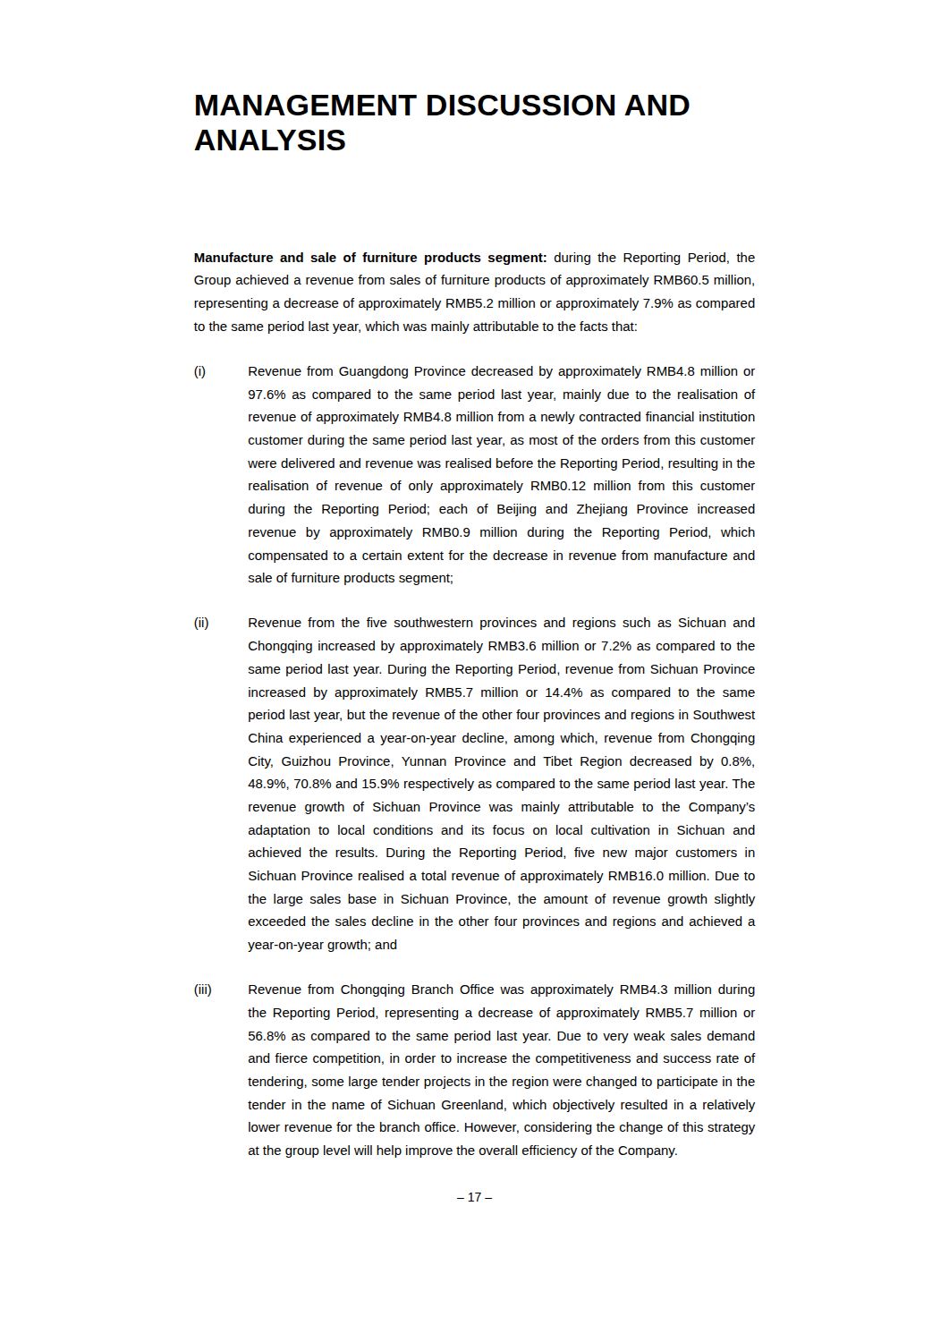MANAGEMENT DISCUSSION AND ANALYSIS
Manufacture and sale of furniture products segment: during the Reporting Period, the Group achieved a revenue from sales of furniture products of approximately RMB60.5 million, representing a decrease of approximately RMB5.2 million or approximately 7.9% as compared to the same period last year, which was mainly attributable to the facts that:
(i)
Revenue from Guangdong Province decreased by approximately RMB4.8 million or 97.6% as compared to the same period last year, mainly due to the realisation of revenue of approximately RMB4.8 million from a newly contracted financial institution customer during the same period last year, as most of the orders from this customer were delivered and revenue was realised before the Reporting Period, resulting in the realisation of revenue of only approximately RMB0.12 million from this customer during the Reporting Period; each of Beijing and Zhejiang Province increased revenue by approximately RMB0.9 million during the Reporting Period, which compensated to a certain extent for the decrease in revenue from manufacture and sale of furniture products segment;
(ii)
Revenue from the five southwestern provinces and regions such as Sichuan and Chongqing increased by approximately RMB3.6 million or 7.2% as compared to the same period last year. During the Reporting Period, revenue from Sichuan Province increased by approximately RMB5.7 million or 14.4% as compared to the same period last year, but the revenue of the other four provinces and regions in Southwest China experienced a year-on-year decline, among which, revenue from Chongqing City, Guizhou Province, Yunnan Province and Tibet Region decreased by 0.8%, 48.9%, 70.8% and 15.9% respectively as compared to the same period last year. The revenue growth of Sichuan Province was mainly attributable to the Company’s adaptation to local conditions and its focus on local cultivation in Sichuan and achieved the results. During the Reporting Period, five new major customers in Sichuan Province realised a total revenue of approximately RMB16.0 million. Due to the large sales base in Sichuan Province, the amount of revenue growth slightly exceeded the sales decline in the other four provinces and regions and achieved a year-on-year growth; and
(iii)
Revenue from Chongqing Branch Office was approximately RMB4.3 million during the Reporting Period, representing a decrease of approximately RMB5.7 million or 56.8% as compared to the same period last year. Due to very weak sales demand and fierce competition, in order to increase the competitiveness and success rate of tendering, some large tender projects in the region were changed to participate in the tender in the name of Sichuan Greenland, which objectively resulted in a relatively lower revenue for the branch office. However, considering the change of this strategy at the group level will help improve the overall efficiency of the Company.
– 17 –